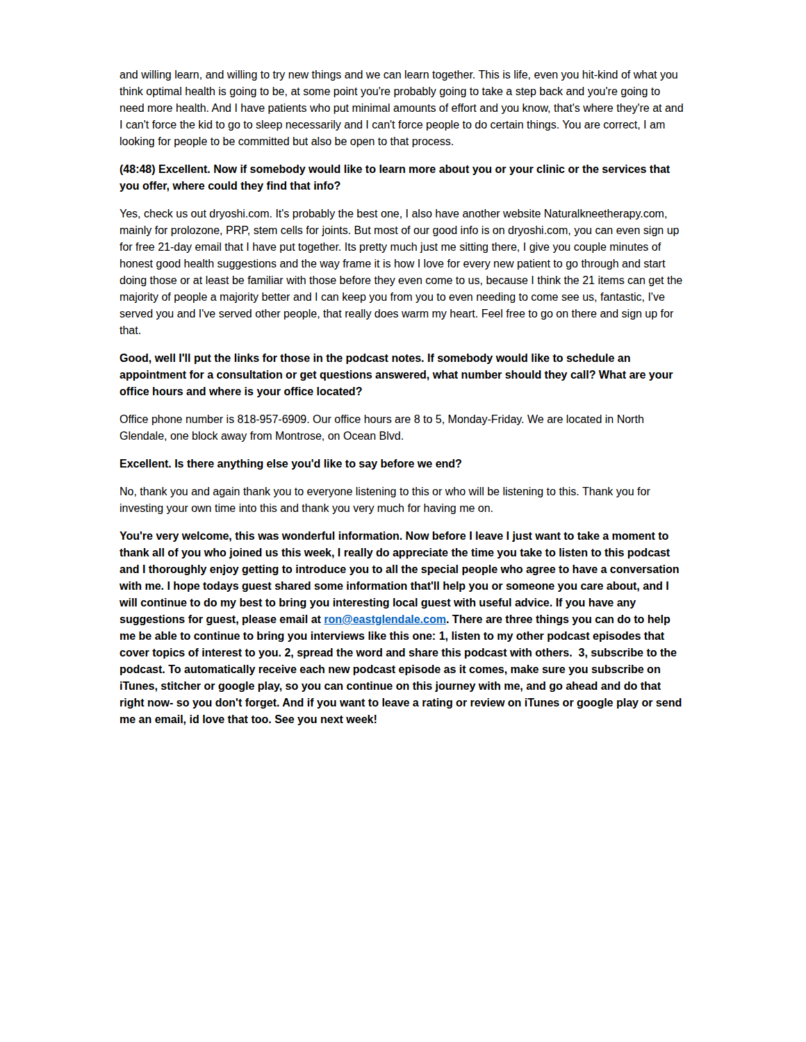and willing learn, and willing to try new things and we can learn together. This is life, even you hit-kind of what you think optimal health is going to be, at some point you're probably going to take a step back and you're going to need more health. And I have patients who put minimal amounts of effort and you know, that's where they're at and I can't force the kid to go to sleep necessarily and I can't force people to do certain things. You are correct, I am looking for people to be committed but also be open to that process.
(48:48) Excellent. Now if somebody would like to learn more about you or your clinic or the services that you offer, where could they find that info?
Yes, check us out dryoshi.com. It's probably the best one, I also have another website Naturalkneetherapy.com, mainly for prolozone, PRP, stem cells for joints. But most of our good info is on dryoshi.com, you can even sign up for free 21-day email that I have put together. Its pretty much just me sitting there, I give you couple minutes of honest good health suggestions and the way frame it is how I love for every new patient to go through and start doing those or at least be familiar with those before they even come to us, because I think the 21 items can get the majority of people a majority better and I can keep you from you to even needing to come see us, fantastic, I've served you and I've served other people, that really does warm my heart. Feel free to go on there and sign up for that.
Good, well I'll put the links for those in the podcast notes. If somebody would like to schedule an appointment for a consultation or get questions answered, what number should they call? What are your office hours and where is your office located?
Office phone number is 818-957-6909. Our office hours are 8 to 5, Monday-Friday. We are located in North Glendale, one block away from Montrose, on Ocean Blvd.
Excellent. Is there anything else you'd like to say before we end?
No, thank you and again thank you to everyone listening to this or who will be listening to this. Thank you for investing your own time into this and thank you very much for having me on.
You're very welcome, this was wonderful information. Now before I leave I just want to take a moment to thank all of you who joined us this week, I really do appreciate the time you take to listen to this podcast and I thoroughly enjoy getting to introduce you to all the special people who agree to have a conversation with me. I hope todays guest shared some information that'll help you or someone you care about, and I will continue to do my best to bring you interesting local guest with useful advice. If you have any suggestions for guest, please email at ron@eastglendale.com. There are three things you can do to help me be able to continue to bring you interviews like this one: 1, listen to my other podcast episodes that cover topics of interest to you. 2, spread the word and share this podcast with others. 3, subscribe to the podcast. To automatically receive each new podcast episode as it comes, make sure you subscribe on iTunes, stitcher or google play, so you can continue on this journey with me, and go ahead and do that right now- so you don't forget. And if you want to leave a rating or review on iTunes or google play or send me an email, id love that too. See you next week!